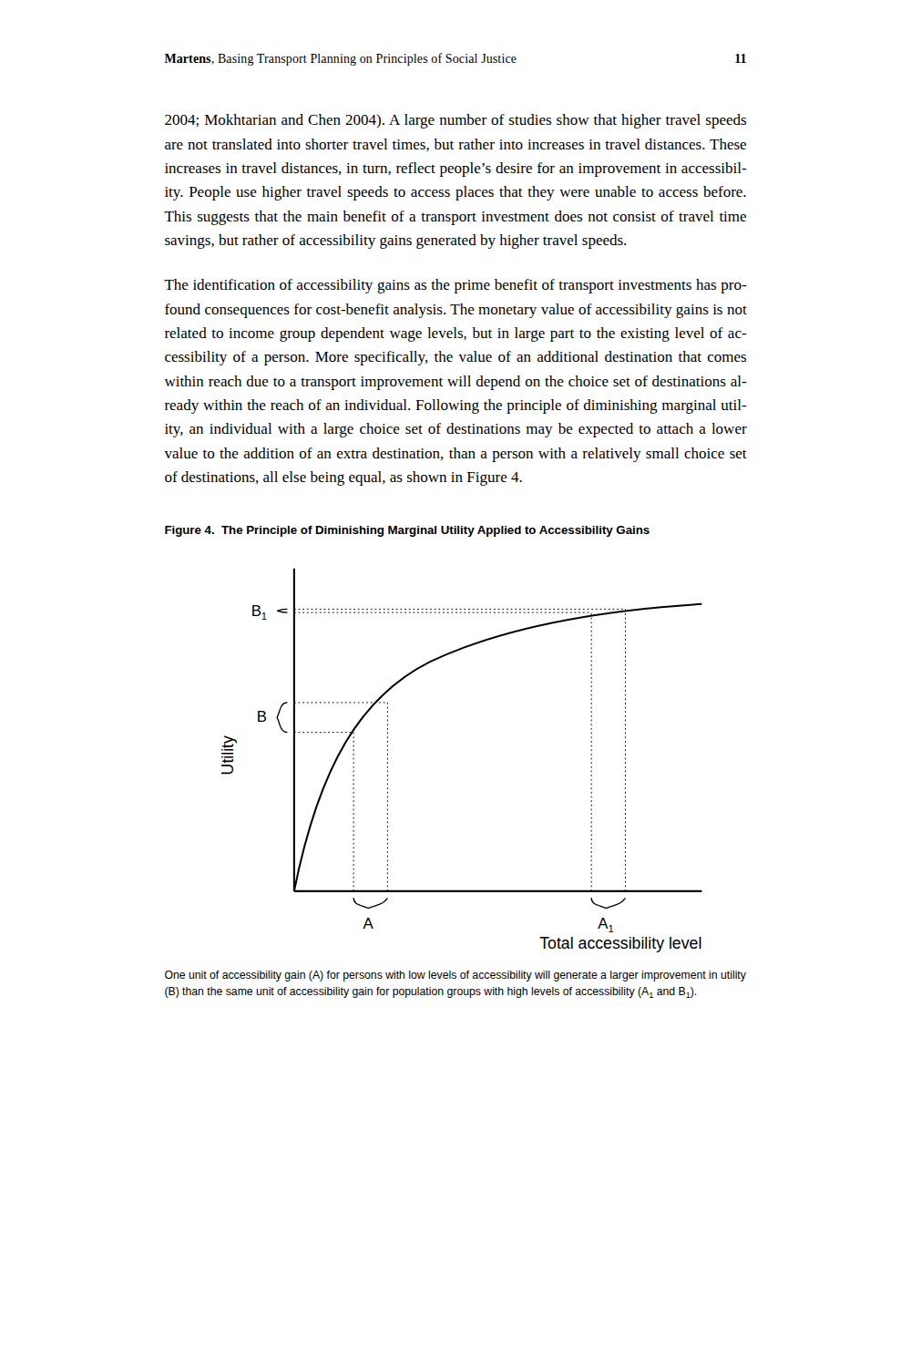Martens, Basing Transport Planning on Principles of Social Justice 11
2004; Mokhtarian and Chen 2004). A large number of studies show that higher travel speeds are not translated into shorter travel times, but rather into increases in travel distances. These increases in travel distances, in turn, reflect people’s desire for an improvement in accessibility. People use higher travel speeds to access places that they were unable to access before. This suggests that the main benefit of a transport investment does not consist of travel time savings, but rather of accessibility gains generated by higher travel speeds.
The identification of accessibility gains as the prime benefit of transport investments has profound consequences for cost-benefit analysis. The monetary value of accessibility gains is not related to income group dependent wage levels, but in large part to the existing level of accessibility of a person. More specifically, the value of an additional destination that comes within reach due to a transport improvement will depend on the choice set of destinations already within the reach of an individual. Following the principle of diminishing marginal utility, an individual with a large choice set of destinations may be expected to attach a lower value to the addition of an extra destination, than a person with a relatively small choice set of destinations, all else being equal, as shown in Figure 4.
Figure 4. The Principle of Diminishing Marginal Utility Applied to Accessibility Gains
B B1 A A1 Utility Total accessibility level
One unit of accessibility gain (A) for persons with low levels of accessibility will generate a larger improvement in utility (B) than the same unit of accessibility gain for population groups with high levels of accessibility (A1 and B1).